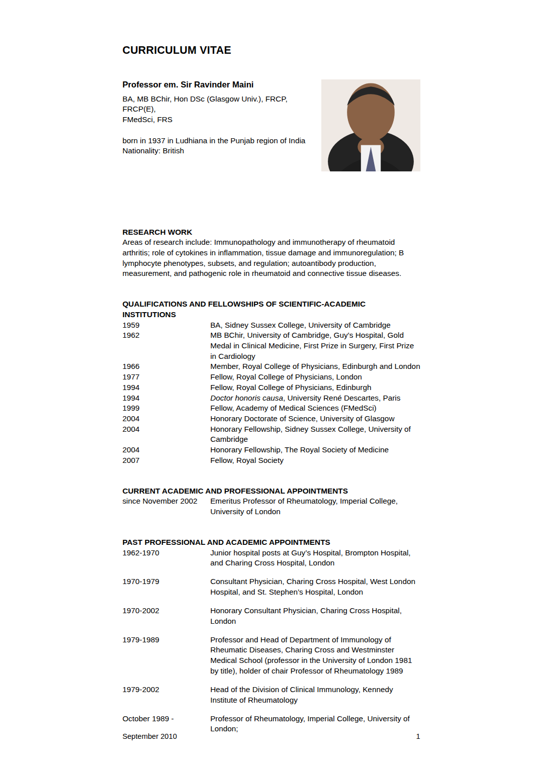CURRICULUM VITAE
Professor em. Sir Ravinder Maini
BA, MB BChir, Hon DSc (Glasgow Univ.), FRCP, FRCP(E),
FMedSci, FRS
born in 1937 in Ludhiana in the Punjab region of India
Nationality: British
Research Work
Areas of research include: Immunopathology and immunotherapy of rheumatoid arthritis; role of cytokines in inflammation, tissue damage and immunoregulation; B lymphocyte phenotypes, subsets, and regulation; autoantibody production, measurement, and pathogenic role in rheumatoid and connective tissue diseases.
Qualifications and Fellowships of Scientific-Academic Institutions
| 1959 | BA, Sidney Sussex College, University of Cambridge |
| 1962 | MB BChir, University of Cambridge, Guy’s Hospital, Gold Medal in Clinical Medicine, First Prize in Surgery, First Prize in Cardiology |
| 1966 | Member, Royal College of Physicians, Edinburgh and London |
| 1977 | Fellow, Royal College of Physicians, London |
| 1994 | Fellow, Royal College of Physicians, Edinburgh |
| 1994 | Doctor honoris causa , University René Descartes, Paris |
| 1999 | Fellow, Academy of Medical Sciences (FMedSci) |
| 2004 | Honorary Doctorate of Science, University of Glasgow |
| 2004 | Honorary Fellowship, Sidney Sussex College, University of Cambridge |
| 2004 | Honorary Fellowship, The Royal Society of Medicine |
| 2007 | Fellow, Royal Society |
Current Academic and Professional Appointments
| since November 2002 | Emeritus Professor of Rheumatology, Imperial College, University of London |
Past Professional and Academic Appointments
| 1962-1970 | Junior hospital posts at Guy’s Hospital, Brompton Hospital, and Charing Cross Hospital, London |
| 1970-1979 | Consultant Physician, Charing Cross Hospital, West London Hospital, and St. Stephen’s Hospital, London |
| 1970-2002 | Honorary Consultant Physician, Charing Cross Hospital, London |
| 1979-1989 | Professor and Head of Department of Immunology of Rheumatic Diseases, Charing Cross and Westminster Medical School (professor in the University of London 1981 by title), holder of chair Professor of Rheumatology 1989 |
| 1979-2002 | Head of the Division of Clinical Immunology, Kennedy Institute of Rheumatology |
| October 1989 - | Professor of Rheumatology, Imperial College, University of London; |
September 2010 1